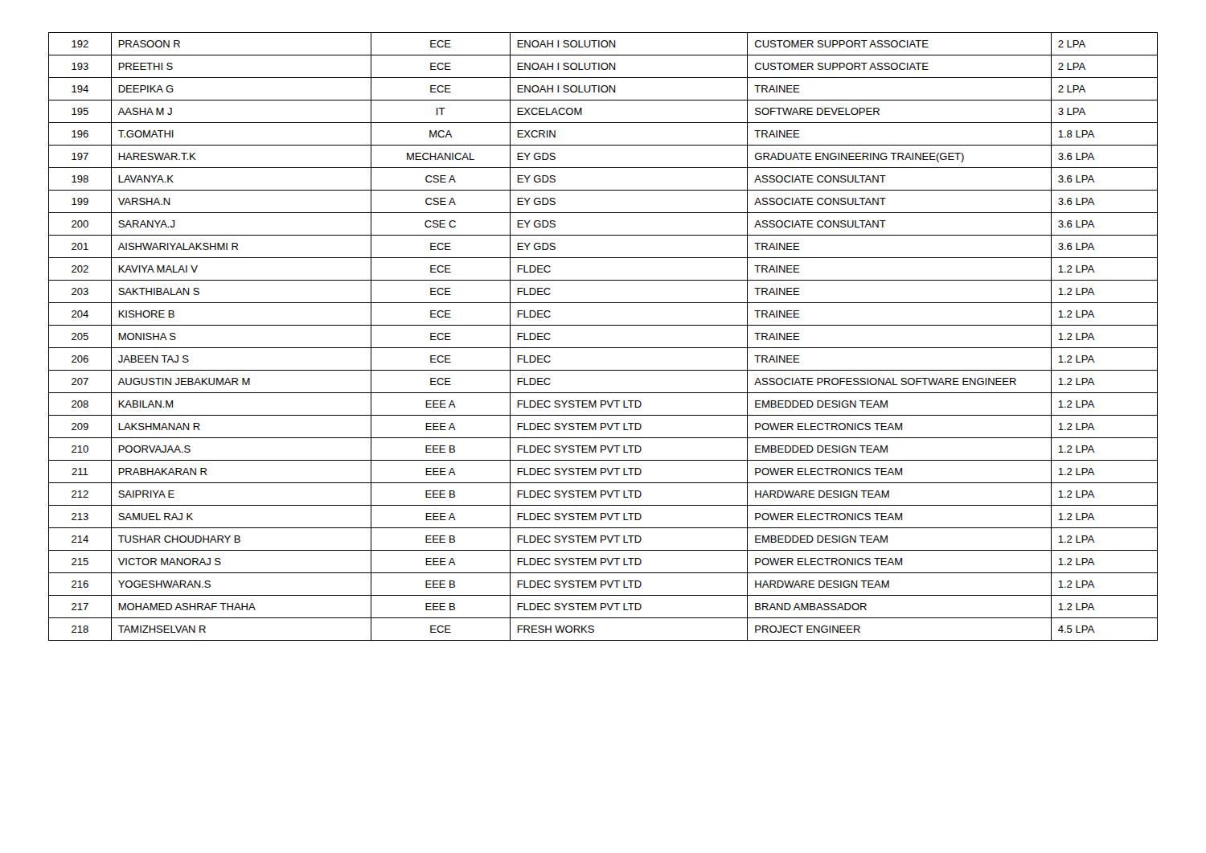| 192 | PRASOON R | ECE | ENOAH I SOLUTION | CUSTOMER SUPPORT ASSOCIATE | 2 LPA |
| 193 | PREETHI S | ECE | ENOAH I SOLUTION | CUSTOMER SUPPORT ASSOCIATE | 2 LPA |
| 194 | DEEPIKA G | ECE | ENOAH I SOLUTION | TRAINEE | 2 LPA |
| 195 | AASHA M J | IT | EXCELACOM | SOFTWARE DEVELOPER | 3 LPA |
| 196 | T.GOMATHI | MCA | EXCRIN | TRAINEE | 1.8 LPA |
| 197 | HARESWAR.T.K | MECHANICAL | EY GDS | GRADUATE ENGINEERING TRAINEE(GET) | 3.6 LPA |
| 198 | LAVANYA.K | CSE A | EY GDS | ASSOCIATE CONSULTANT | 3.6 LPA |
| 199 | VARSHA.N | CSE A | EY GDS | ASSOCIATE CONSULTANT | 3.6 LPA |
| 200 | SARANYA.J | CSE C | EY GDS | ASSOCIATE CONSULTANT | 3.6 LPA |
| 201 | AISHWARIYALAKSHMI R | ECE | EY GDS | TRAINEE | 3.6 LPA |
| 202 | KAVIYA MALAI V | ECE | FLDEC | TRAINEE | 1.2 LPA |
| 203 | SAKTHIBALAN S | ECE | FLDEC | TRAINEE | 1.2 LPA |
| 204 | KISHORE B | ECE | FLDEC | TRAINEE | 1.2 LPA |
| 205 | MONISHA S | ECE | FLDEC | TRAINEE | 1.2 LPA |
| 206 | JABEEN TAJ S | ECE | FLDEC | TRAINEE | 1.2 LPA |
| 207 | AUGUSTIN JEBAKUMAR M | ECE | FLDEC | ASSOCIATE PROFESSIONAL SOFTWARE ENGINEER | 1.2 LPA |
| 208 | KABILAN.M | EEE A | FLDEC SYSTEM PVT LTD | EMBEDDED DESIGN TEAM | 1.2 LPA |
| 209 | LAKSHMANAN R | EEE A | FLDEC SYSTEM PVT LTD | POWER ELECTRONICS TEAM | 1.2 LPA |
| 210 | POORVAJAA.S | EEE B | FLDEC SYSTEM PVT LTD | EMBEDDED DESIGN TEAM | 1.2 LPA |
| 211 | PRABHAKARAN R | EEE A | FLDEC SYSTEM PVT LTD | POWER ELECTRONICS TEAM | 1.2 LPA |
| 212 | SAIPRIYA E | EEE B | FLDEC SYSTEM PVT LTD | HARDWARE DESIGN TEAM | 1.2 LPA |
| 213 | SAMUEL RAJ K | EEE A | FLDEC SYSTEM PVT LTD | POWER ELECTRONICS TEAM | 1.2 LPA |
| 214 | TUSHAR CHOUDHARY B | EEE B | FLDEC SYSTEM PVT LTD | EMBEDDED DESIGN TEAM | 1.2 LPA |
| 215 | VICTOR MANORAJ S | EEE A | FLDEC SYSTEM PVT LTD | POWER ELECTRONICS TEAM | 1.2 LPA |
| 216 | YOGESHWARAN.S | EEE B | FLDEC SYSTEM PVT LTD | HARDWARE DESIGN TEAM | 1.2 LPA |
| 217 | MOHAMED ASHRAF THAHA | EEE B | FLDEC SYSTEM PVT LTD | BRAND AMBASSADOR | 1.2 LPA |
| 218 | TAMIZHSELVAN R | ECE | FRESH WORKS | PROJECT ENGINEER | 4.5 LPA |